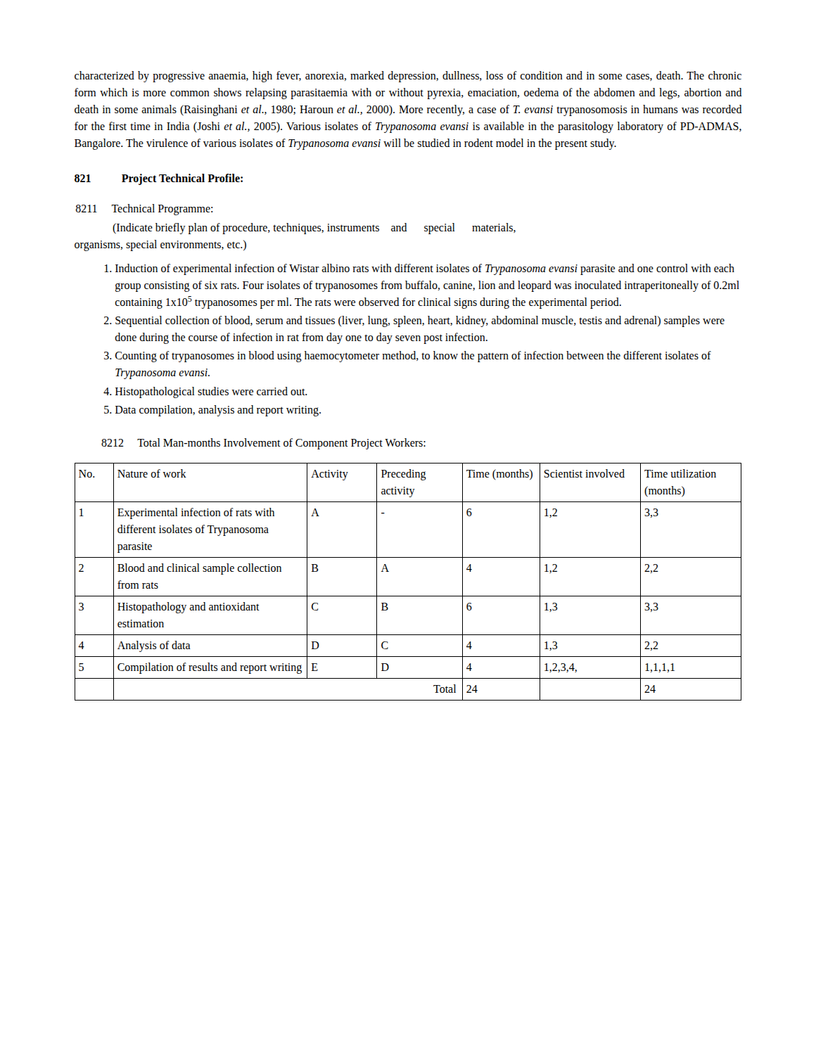characterized by progressive anaemia, high fever, anorexia, marked depression, dullness, loss of condition and in some cases, death. The chronic form which is more common shows relapsing parasitaemia with or without pyrexia, emaciation, oedema of the abdomen and legs, abortion and death in some animals (Raisinghani et al., 1980; Haroun et al., 2000). More recently, a case of T. evansi trypanosomosis in humans was recorded for the first time in India (Joshi et al., 2005). Various isolates of Trypanosoma evansi is available in the parasitology laboratory of PD-ADMAS, Bangalore. The virulence of various isolates of Trypanosoma evansi will be studied in rodent model in the present study.
821 Project Technical Profile:
8211 Technical Programme:
(Indicate briefly plan of procedure, techniques, instruments and special materials,
organisms, special environments, etc.)
Induction of experimental infection of Wistar albino rats with different isolates of Trypanosoma evansi parasite and one control with each group consisting of six rats. Four isolates of trypanosomes from buffalo, canine, lion and leopard was inoculated intraperitoneally of 0.2ml containing 1x105 trypanosomes per ml. The rats were observed for clinical signs during the experimental period.
Sequential collection of blood, serum and tissues (liver, lung, spleen, heart, kidney, abdominal muscle, testis and adrenal) samples were done during the course of infection in rat from day one to day seven post infection.
Counting of trypanosomes in blood using haemocytometer method, to know the pattern of infection between the different isolates of Trypanosoma evansi.
Histopathological studies were carried out.
Data compilation, analysis and report writing.
8212 Total Man-months Involvement of Component Project Workers:
| No. | Nature of work | Activity | Preceding activity | Time (months) | Scientist involved | Time utilization (months) |
| --- | --- | --- | --- | --- | --- | --- |
| 1 | Experimental infection of rats with different isolates of Trypanosoma parasite | A | - | 6 | 1,2 | 3,3 |
| 2 | Blood and clinical sample collection from rats | B | A | 4 | 1,2 | 2,2 |
| 3 | Histopathology and antioxidant estimation | C | B | 6 | 1,3 | 3,3 |
| 4 | Analysis of data | D | C | 4 | 1,3 | 2,2 |
| 5 | Compilation of results and report writing | E | D | 4 | 1,2,3,4, | 1,1,1,1 |
| | Total | 24 | | 24 |